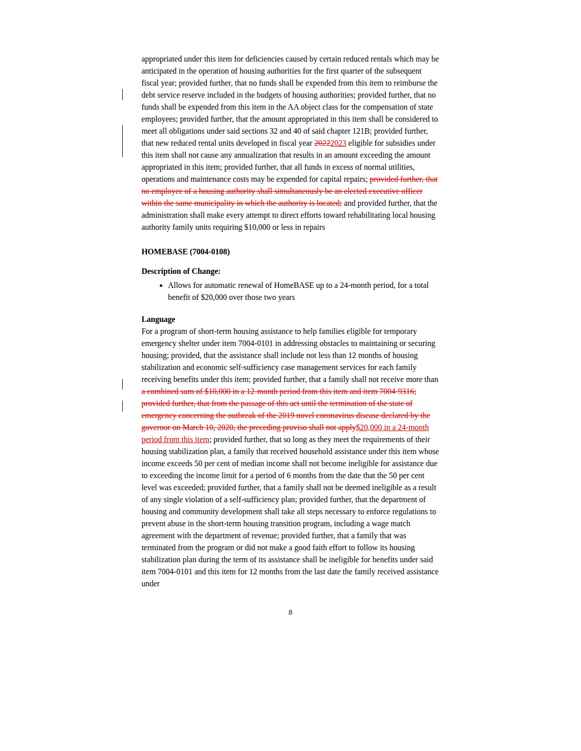appropriated under this item for deficiencies caused by certain reduced rentals which may be anticipated in the operation of housing authorities for the first quarter of the subsequent fiscal year; provided further, that no funds shall be expended from this item to reimburse the debt service reserve included in the budgets of housing authorities; provided further, that no funds shall be expended from this item in the AA object class for the compensation of state employees; provided further, that the amount appropriated in this item shall be considered to meet all obligations under said sections 32 and 40 of said chapter 121B; provided further, that new reduced rental units developed in fiscal year 20222023 eligible for subsidies under this item shall not cause any annualization that results in an amount exceeding the amount appropriated in this item; provided further, that all funds in excess of normal utilities, operations and maintenance costs may be expended for capital repairs; provided further, that no employee of a housing authority shall simultaneously be an elected executive officer within the same municipality in which the authority is located; and provided further, that the administration shall make every attempt to direct efforts toward rehabilitating local housing authority family units requiring $10,000 or less in repairs
HOMEBASE (7004-0108)
Description of Change:
Allows for automatic renewal of HomeBASE up to a 24-month period, for a total benefit of $20,000 over those two years
Language
For a program of short-term housing assistance to help families eligible for temporary emergency shelter under item 7004-0101 in addressing obstacles to maintaining or securing housing; provided, that the assistance shall include not less than 12 months of housing stabilization and economic self-sufficiency case management services for each family receiving benefits under this item; provided further, that a family shall not receive more than a combined sum of $10,000 in a 12-month period from this item and item 7004-9316; provided further, that from the passage of this act until the termination of the state of emergency concerning the outbreak of the 2019 novel coronavirus disease declared by the governor on March 10, 2020, the preceding proviso shall not apply$20,000 in a 24-month period from this item; provided further, that so long as they meet the requirements of their housing stabilization plan, a family that received household assistance under this item whose income exceeds 50 per cent of median income shall not become ineligible for assistance due to exceeding the income limit for a period of 6 months from the date that the 50 per cent level was exceeded; provided further, that a family shall not be deemed ineligible as a result of any single violation of a self-sufficiency plan; provided further, that the department of housing and community development shall take all steps necessary to enforce regulations to prevent abuse in the short-term housing transition program, including a wage match agreement with the department of revenue; provided further, that a family that was terminated from the program or did not make a good faith effort to follow its housing stabilization plan during the term of its assistance shall be ineligible for benefits under said item 7004-0101 and this item for 12 months from the last date the family received assistance under
8